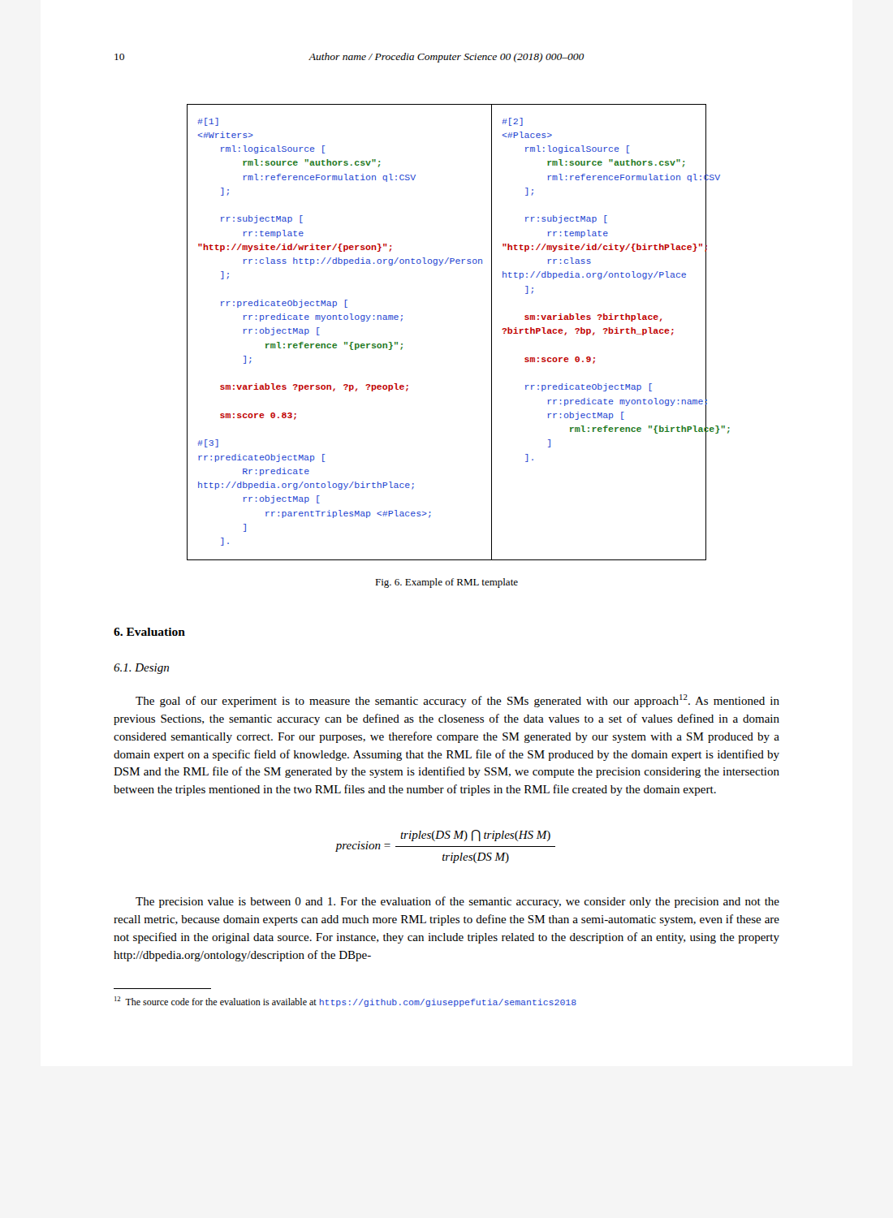10 Author name / Procedia Computer Science 00 (2018) 000–000
#[1] <#Writers> rml:logicalSource [ rml:source "authors.csv"; rml:referenceFormulation ql:CSV ]; rr:subjectMap [ rr:template "http://mysite/id/writer/{person}"; rr:class http://dbpedia.org/ontology/Person ]; rr:predicateObjectMap [ rr:predicate myontology:name; rr:objectMap [ rml:reference "{person}"; ]; sm:variables ?person, ?p, ?people; sm:score 0.83; #[3] rr:predicateObjectMap [ Rr:predicate http://dbpedia.org/ontology/birthPlace; rr:objectMap [ rr:parentTriplesMap <#Places>; ] ].
#[2] <#Places> rml:logicalSource [ rml:source "authors.csv"; rml:referenceFormulation ql:CSV ]; rr:subjectMap [ rr:template "http://mysite/id/city/{birthPlace}"; rr:class http://dbpedia.org/ontology/Place ]; sm:variables ?birthplace, ?birthPlace, ?bp, ?birth_place; sm:score 0.9; rr:predicateObjectMap [ rr:predicate myontology:name; rr:objectMap [ rml:reference "{birthPlace}"; ] ].
Fig. 6. Example of RML template
6. Evaluation
6.1. Design
The goal of our experiment is to measure the semantic accuracy of the SMs generated with our approach12. As mentioned in previous Sections, the semantic accuracy can be defined as the closeness of the data values to a set of values defined in a domain considered semantically correct. For our purposes, we therefore compare the SM generated by our system with a SM produced by a domain expert on a specific field of knowledge. Assuming that the RML file of the SM produced by the domain expert is identified by DSM and the RML file of the SM generated by the system is identified by SSM, we compute the precision considering the intersection between the triples mentioned in the two RML files and the number of triples in the RML file created by the domain expert.
precision = triples(DS M) ⋂ triples(HS M) triples(DS M)
The precision value is between 0 and 1. For the evaluation of the semantic accuracy, we consider only the precision and not the recall metric, because domain experts can add much more RML triples to define the SM than a semi-automatic system, even if these are not specified in the original data source. For instance, they can include triples related to the description of an entity, using the property http://dbpedia.org/ontology/description of the DBpe-
12 The source code for the evaluation is available at https://github.com/giuseppefutia/semantics2018